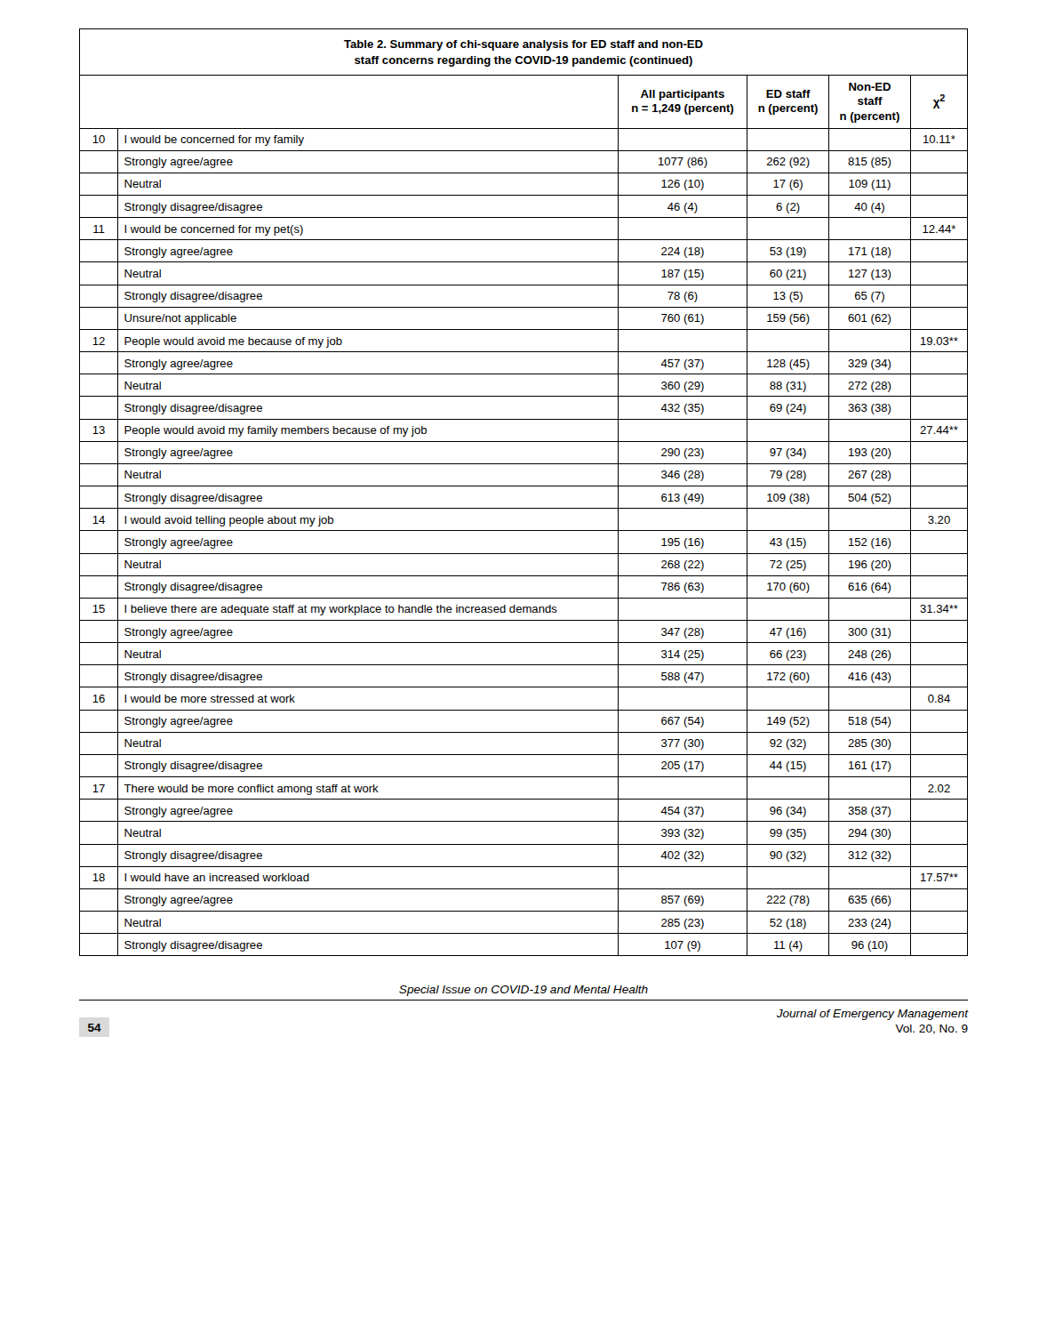Table 2. Summary of chi-square analysis for ED staff and non-ED staff concerns regarding the COVID-19 pandemic (continued)
| | All participants n = 1,249 (percent) | ED staff n (percent) | Non-ED staff n (percent) | χ 2 |
| --- | --- | --- | --- | --- |
| 10 | I would be concerned for my family | | | | 10.11* |
| | Strongly agree/agree | 1077 (86) | 262 (92) | 815 (85) | |
| | Neutral | 126 (10) | 17 (6) | 109 (11) | |
| | Strongly disagree/disagree | 46 (4) | 6 (2) | 40 (4) | |
| 11 | I would be concerned for my pet(s) | | | | 12.44* |
| | Strongly agree/agree | 224 (18) | 53 (19) | 171 (18) | |
| | Neutral | 187 (15) | 60 (21) | 127 (13) | |
| | Strongly disagree/disagree | 78 (6) | 13 (5) | 65 (7) | |
| | Unsure/not applicable | 760 (61) | 159 (56) | 601 (62) | |
| 12 | People would avoid me because of my job | | | | 19.03** |
| | Strongly agree/agree | 457 (37) | 128 (45) | 329 (34) | |
| | Neutral | 360 (29) | 88 (31) | 272 (28) | |
| | Strongly disagree/disagree | 432 (35) | 69 (24) | 363 (38) | |
| 13 | People would avoid my family members because of my job | | | | 27.44** |
| | Strongly agree/agree | 290 (23) | 97 (34) | 193 (20) | |
| | Neutral | 346 (28) | 79 (28) | 267 (28) | |
| | Strongly disagree/disagree | 613 (49) | 109 (38) | 504 (52) | |
| 14 | I would avoid telling people about my job | | | | 3.20 |
| | Strongly agree/agree | 195 (16) | 43 (15) | 152 (16) | |
| | Neutral | 268 (22) | 72 (25) | 196 (20) | |
| | Strongly disagree/disagree | 786 (63) | 170 (60) | 616 (64) | |
| 15 | I believe there are adequate staff at my workplace to handle the increased demands | | | | 31.34** |
| | Strongly agree/agree | 347 (28) | 47 (16) | 300 (31) | |
| | Neutral | 314 (25) | 66 (23) | 248 (26) | |
| | Strongly disagree/disagree | 588 (47) | 172 (60) | 416 (43) | |
| 16 | I would be more stressed at work | | | | 0.84 |
| | Strongly agree/agree | 667 (54) | 149 (52) | 518 (54) | |
| | Neutral | 377 (30) | 92 (32) | 285 (30) | |
| | Strongly disagree/disagree | 205 (17) | 44 (15) | 161 (17) | |
| 17 | There would be more conflict among staff at work | | | | 2.02 |
| | Strongly agree/agree | 454 (37) | 96 (34) | 358 (37) | |
| | Neutral | 393 (32) | 99 (35) | 294 (30) | |
| | Strongly disagree/disagree | 402 (32) | 90 (32) | 312 (32) | |
| 18 | I would have an increased workload | | | | 17.57** |
| | Strongly agree/agree | 857 (69) | 222 (78) | 635 (66) | |
| | Neutral | 285 (23) | 52 (18) | 233 (24) | |
| | Strongly disagree/disagree | 107 (9) | 11 (4) | 96 (10) | |
Special Issue on COVID-19 and Mental Health
54 Journal of Emergency Management
Vol. 20, No. 9